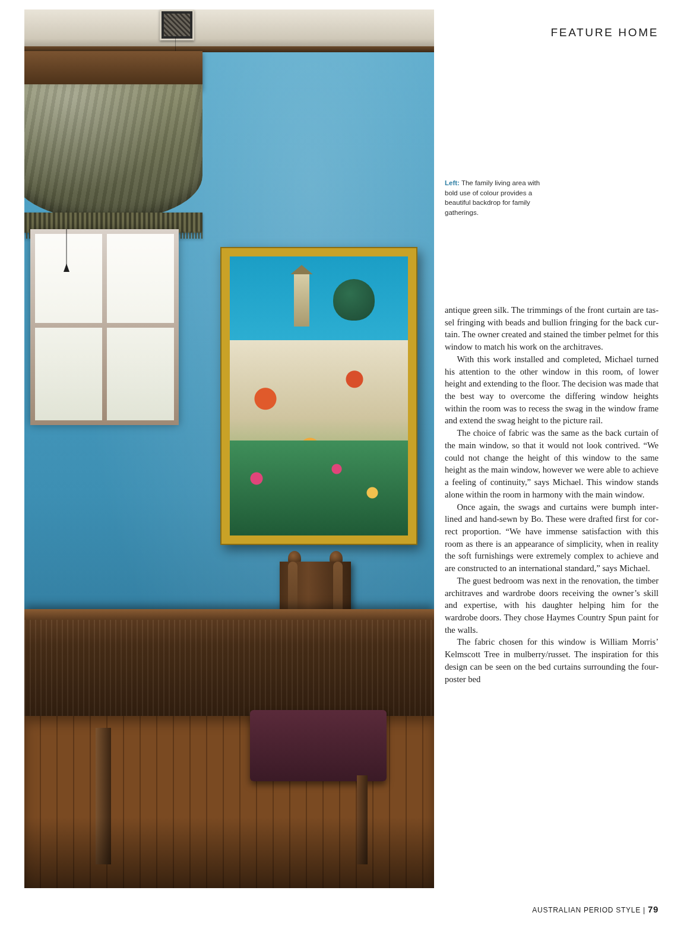Feature Home
Left: The family living area with bold use of colour provides a beautiful backdrop for family gatherings.
antique green silk. The trimmings of the front curtain are tassel fringing with beads and bullion fringing for the back curtain. The owner created and stained the timber pelmet for this window to match his work on the architraves.
With this work installed and completed, Michael turned his attention to the other window in this room, of lower height and extending to the floor. The decision was made that the best way to overcome the differing window heights within the room was to recess the swag in the window frame and extend the swag height to the picture rail.
The choice of fabric was the same as the back curtain of the main window, so that it would not look contrived. “We could not change the height of this window to the same height as the main window, however we were able to achieve a feeling of continuity,” says Michael. This window stands alone within the room in harmony with the main window.
Once again, the swags and curtains were bumph interlined and hand-sewn by Bo. These were drafted first for correct proportion. “We have immense satisfaction with this room as there is an appearance of simplicity, when in reality the soft furnishings were extremely complex to achieve and are constructed to an international standard,” says Michael.
The guest bedroom was next in the renovation, the timber architraves and wardrobe doors receiving the owner’s skill and expertise, with his daughter helping him for the wardrobe doors. They chose Haymes Country Spun paint for the walls.
The fabric chosen for this window is William Morris’ Kelmscott Tree in mulberry/russet. The inspiration for this design can be seen on the bed curtains surrounding the four-poster bed
AUSTRALIAN PERIOD STYLE | 79